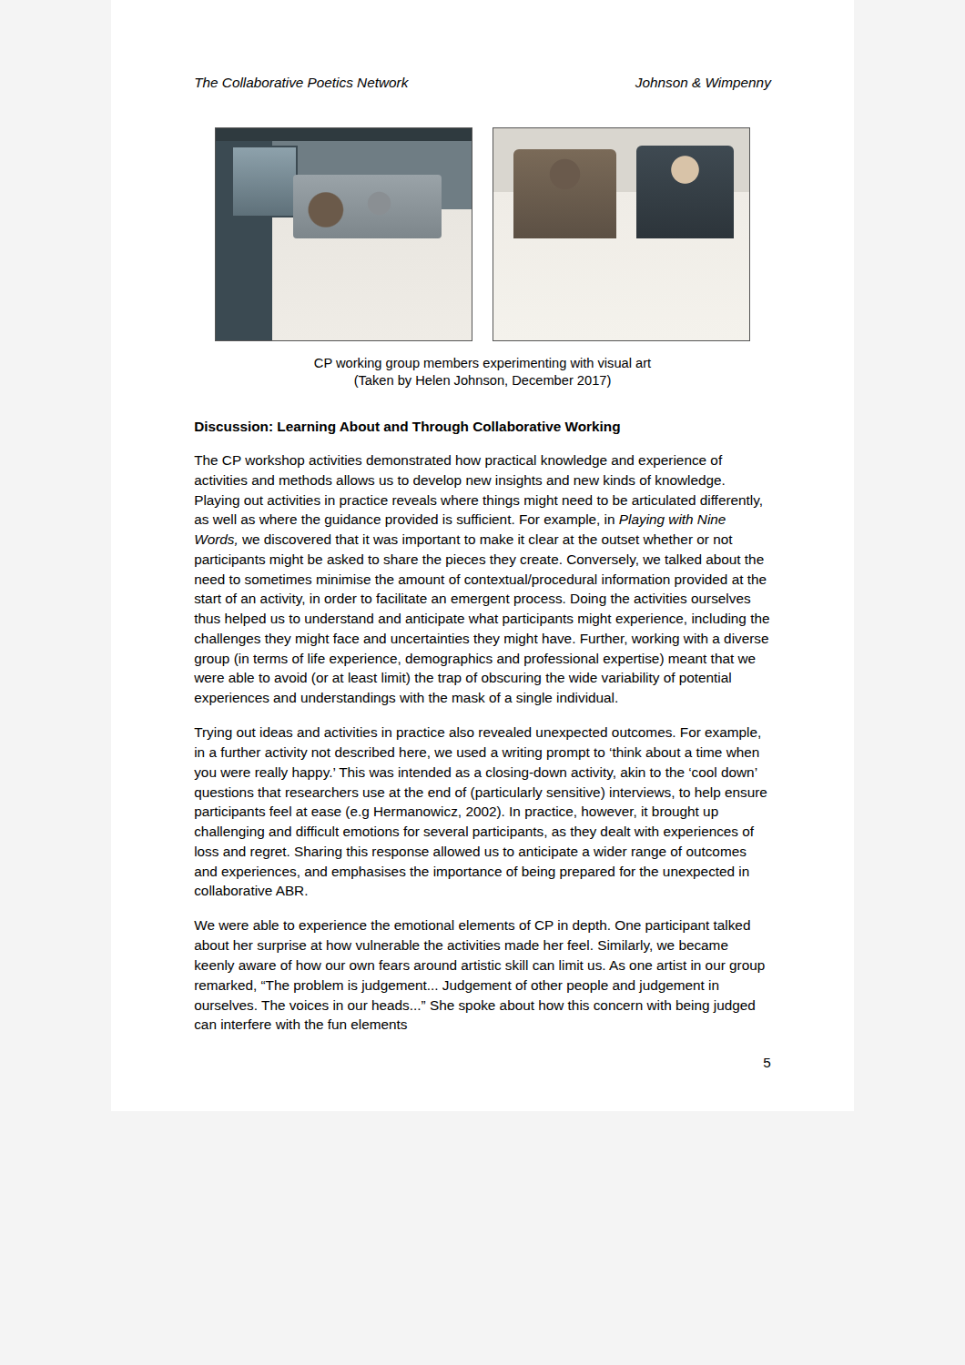The Collaborative Poetics Network Johnson & Wimpenny
CP working group members experimenting with visual art
(Taken by Helen Johnson, December 2017)
Discussion: Learning About and Through Collaborative Working
The CP workshop activities demonstrated how practical knowledge and experience of activities and methods allows us to develop new insights and new kinds of knowledge. Playing out activities in practice reveals where things might need to be articulated differently, as well as where the guidance provided is sufficient. For example, in Playing with Nine Words, we discovered that it was important to make it clear at the outset whether or not participants might be asked to share the pieces they create. Conversely, we talked about the need to sometimes minimise the amount of contextual/procedural information provided at the start of an activity, in order to facilitate an emergent process. Doing the activities ourselves thus helped us to understand and anticipate what participants might experience, including the challenges they might face and uncertainties they might have. Further, working with a diverse group (in terms of life experience, demographics and professional expertise) meant that we were able to avoid (or at least limit) the trap of obscuring the wide variability of potential experiences and understandings with the mask of a single individual.
Trying out ideas and activities in practice also revealed unexpected outcomes. For example, in a further activity not described here, we used a writing prompt to ‘think about a time when you were really happy.’ This was intended as a closing-down activity, akin to the ‘cool down’ questions that researchers use at the end of (particularly sensitive) interviews, to help ensure participants feel at ease (e.g Hermanowicz, 2002). In practice, however, it brought up challenging and difficult emotions for several participants, as they dealt with experiences of loss and regret. Sharing this response allowed us to anticipate a wider range of outcomes and experiences, and emphasises the importance of being prepared for the unexpected in collaborative ABR.
We were able to experience the emotional elements of CP in depth. One participant talked about her surprise at how vulnerable the activities made her feel. Similarly, we became keenly aware of how our own fears around artistic skill can limit us. As one artist in our group remarked, “The problem is judgement... Judgement of other people and judgement in ourselves. The voices in our heads...” She spoke about how this concern with being judged can interfere with the fun elements
5